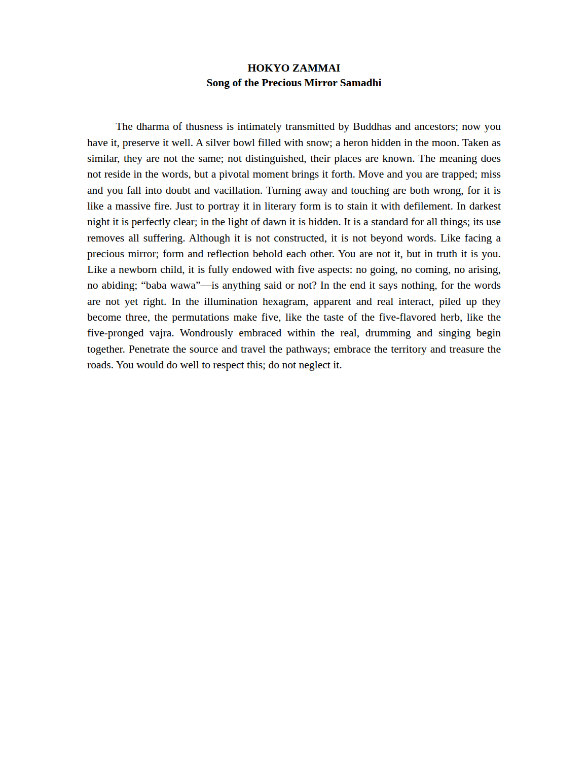HOKYO ZAMMAI
Song of the Precious Mirror Samadhi
The dharma of thusness is intimately transmitted by Buddhas and ancestors; now you have it, preserve it well. A silver bowl filled with snow; a heron hidden in the moon. Taken as similar, they are not the same; not distinguished, their places are known. The meaning does not reside in the words, but a pivotal moment brings it forth. Move and you are trapped; miss and you fall into doubt and vacillation. Turning away and touching are both wrong, for it is like a massive fire. Just to portray it in literary form is to stain it with defilement. In darkest night it is perfectly clear; in the light of dawn it is hidden. It is a standard for all things; its use removes all suffering. Although it is not constructed, it is not beyond words. Like facing a precious mirror; form and reflection behold each other. You are not it, but in truth it is you. Like a newborn child, it is fully endowed with five aspects: no going, no coming, no arising, no abiding; “baba wawa”—is anything said or not? In the end it says nothing, for the words are not yet right. In the illumination hexagram, apparent and real interact, piled up they become three, the permutations make five, like the taste of the five-flavored herb, like the five-pronged vajra. Wondrously embraced within the real, drumming and singing begin together. Penetrate the source and travel the pathways; embrace the territory and treasure the roads. You would do well to respect this; do not neglect it.